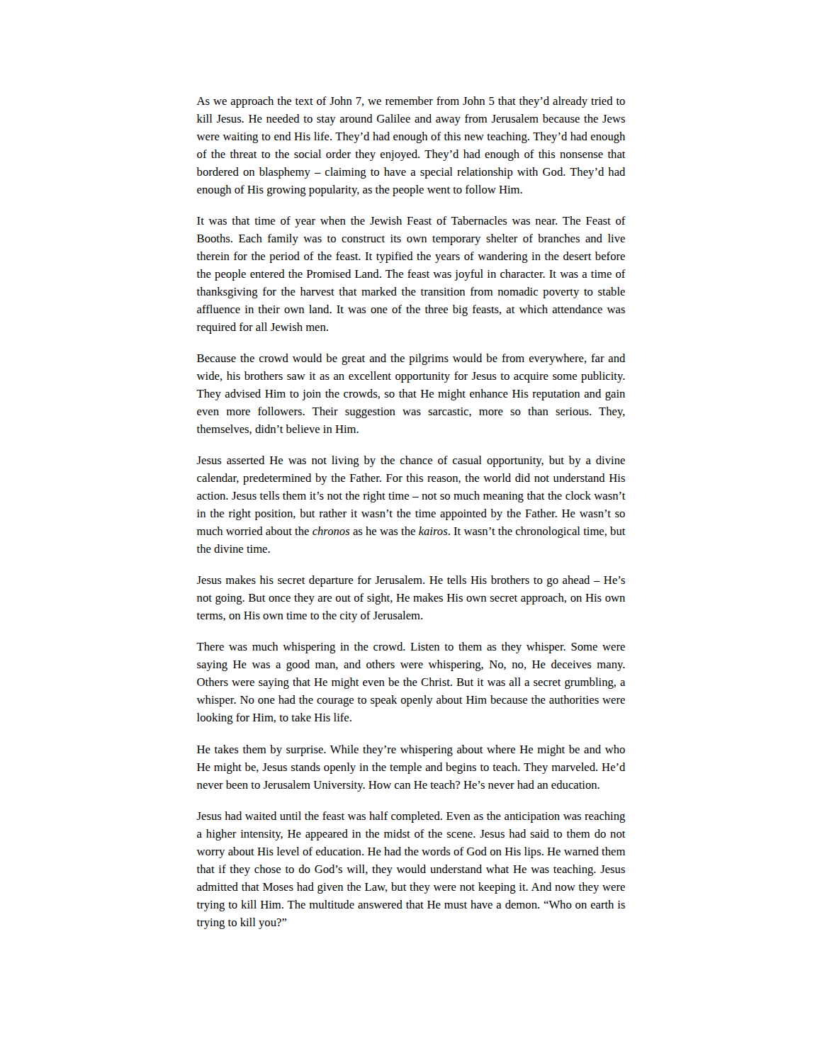As we approach the text of John 7, we remember from John 5 that they’d already tried to kill Jesus. He needed to stay around Galilee and away from Jerusalem because the Jews were waiting to end His life. They’d had enough of this new teaching. They’d had enough of the threat to the social order they enjoyed. They’d had enough of this nonsense that bordered on blasphemy – claiming to have a special relationship with God. They’d had enough of His growing popularity, as the people went to follow Him.
It was that time of year when the Jewish Feast of Tabernacles was near. The Feast of Booths. Each family was to construct its own temporary shelter of branches and live therein for the period of the feast. It typified the years of wandering in the desert before the people entered the Promised Land. The feast was joyful in character. It was a time of thanksgiving for the harvest that marked the transition from nomadic poverty to stable affluence in their own land. It was one of the three big feasts, at which attendance was required for all Jewish men.
Because the crowd would be great and the pilgrims would be from everywhere, far and wide, his brothers saw it as an excellent opportunity for Jesus to acquire some publicity. They advised Him to join the crowds, so that He might enhance His reputation and gain even more followers. Their suggestion was sarcastic, more so than serious. They, themselves, didn’t believe in Him.
Jesus asserted He was not living by the chance of casual opportunity, but by a divine calendar, predetermined by the Father. For this reason, the world did not understand His action. Jesus tells them it’s not the right time – not so much meaning that the clock wasn’t in the right position, but rather it wasn’t the time appointed by the Father. He wasn’t so much worried about the chronos as he was the kairos. It wasn’t the chronological time, but the divine time.
Jesus makes his secret departure for Jerusalem. He tells His brothers to go ahead – He’s not going. But once they are out of sight, He makes His own secret approach, on His own terms, on His own time to the city of Jerusalem.
There was much whispering in the crowd. Listen to them as they whisper. Some were saying He was a good man, and others were whispering, No, no, He deceives many. Others were saying that He might even be the Christ. But it was all a secret grumbling, a whisper. No one had the courage to speak openly about Him because the authorities were looking for Him, to take His life.
He takes them by surprise. While they’re whispering about where He might be and who He might be, Jesus stands openly in the temple and begins to teach. They marveled. He’d never been to Jerusalem University. How can He teach? He’s never had an education.
Jesus had waited until the feast was half completed. Even as the anticipation was reaching a higher intensity, He appeared in the midst of the scene. Jesus had said to them do not worry about His level of education. He had the words of God on His lips. He warned them that if they chose to do God’s will, they would understand what He was teaching. Jesus admitted that Moses had given the Law, but they were not keeping it. And now they were trying to kill Him. The multitude answered that He must have a demon. “Who on earth is trying to kill you?”